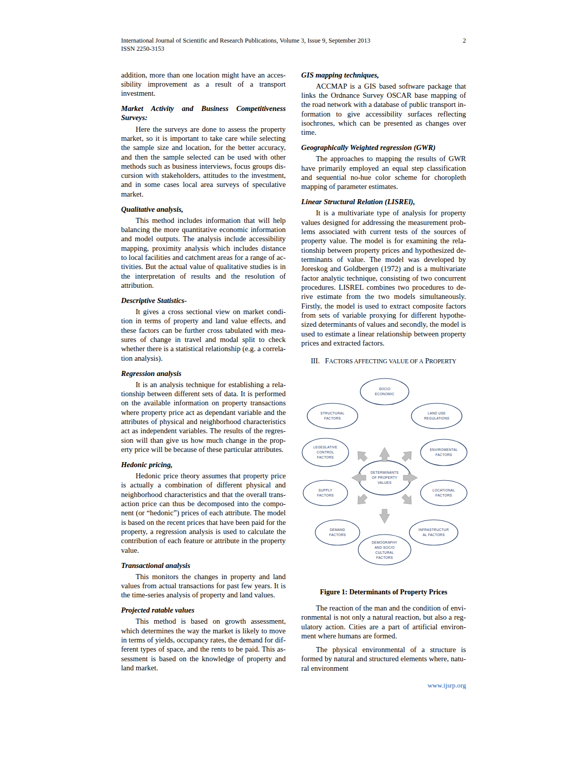International Journal of Scientific and Research Publications, Volume 3, Issue 9, September 2013 ISSN 2250-3153 2
addition, more than one location might have an accessibility improvement as a result of a transport investment.
Market Activity and Business Competitiveness Surveys:
Here the surveys are done to assess the property market, so it is important to take care while selecting the sample size and location, for the better accuracy, and then the sample selected can be used with other methods such as business interviews, focus groups discursion with stakeholders, attitudes to the investment, and in some cases local area surveys of speculative market.
Qualitative analysis,
This method includes information that will help balancing the more quantitative economic information and model outputs. The analysis include accessibility mapping, proximity analysis which includes distance to local facilities and catchment areas for a range of activities. But the actual value of qualitative studies is in the interpretation of results and the resolution of attribution.
Descriptive Statistics-
It gives a cross sectional view on market condition in terms of property and land value effects, and these factors can be further cross tabulated with measures of change in travel and modal split to check whether there is a statistical relationship (e.g. a correlation analysis).
Regression analysis
It is an analysis technique for establishing a relationship between different sets of data. It is performed on the available information on property transactions where property price act as dependant variable and the attributes of physical and neighborhood characteristics act as independent variables. The results of the regression will than give us how much change in the property price will be because of these particular attributes.
Hedonic pricing,
Hedonic price theory assumes that property price is actually a combination of different physical and neighborhood characteristics and that the overall transaction price can thus be decomposed into the component (or “hedonic”) prices of each attribute. The model is based on the recent prices that have been paid for the property, a regression analysis is used to calculate the contribution of each feature or attribute in the property value.
Transactional analysis
This monitors the changes in property and land values from actual transactions for past few years. It is the time-series analysis of property and land values.
Projected ratable values
This method is based on growth assessment, which determines the way the market is likely to move in terms of yields, occupancy rates, the demand for different types of space, and the rents to be paid. This assessment is based on the knowledge of property and land market.
GIS mapping techniques,
ACCMAP is a GIS based software package that links the Ordnance Survey OSCAR base mapping of the road network with a database of public transport information to give accessibility surfaces reflecting isochrones, which can be presented as changes over time.
Geographically Weighted regression (GWR)
The approaches to mapping the results of GWR have primarily employed an equal step classification and sequential no-hue color scheme for choropleth mapping of parameter estimates.
Linear Structural Relation (LISREl),
It is a multivariate type of analysis for property values designed for addressing the measurement problems associated with current tests of the sources of property value. The model is for examining the relationship between property prices and hypothesized determinants of value. The model was developed by Joreskog and Goldbergen (1972) and is a multivariate factor analytic technique, consisting of two concurrent procedures. LISREL combines two procedures to derive estimate from the two models simultaneously. Firstly, the model is used to extract composite factors from sets of variable proxying for different hypothesized determinants of values and secondly, the model is used to estimate a linear relationship between property prices and extracted factors.
III. FACTORS AFFECTING VALUE OF A PROPERTY
DETERMINANTS OF PROPERTY VALUES SOCIO ECONOMIC STRUCTURAL FACTORS LAND USE REGULATIONS LEGESLATIVE CONTROL FACTORS ENVIROMENTAL FACTORS SUPPLY FACTORS LOCATIONAL FACTORS DEMAND FACTORS INFRASTRUCTUR AL FACTORS DEMOGRAPHY AND SOCIO CULTURAL FACTORS
Figure 1: Determinants of Property Prices
The reaction of the man and the condition of environmental is not only a natural reaction, but also a regulatory action. Cities are a part of artificial environment where humans are formed.
The physical environmental of a structure is formed by natural and structured elements where, natural environment
www.ijsrp.org